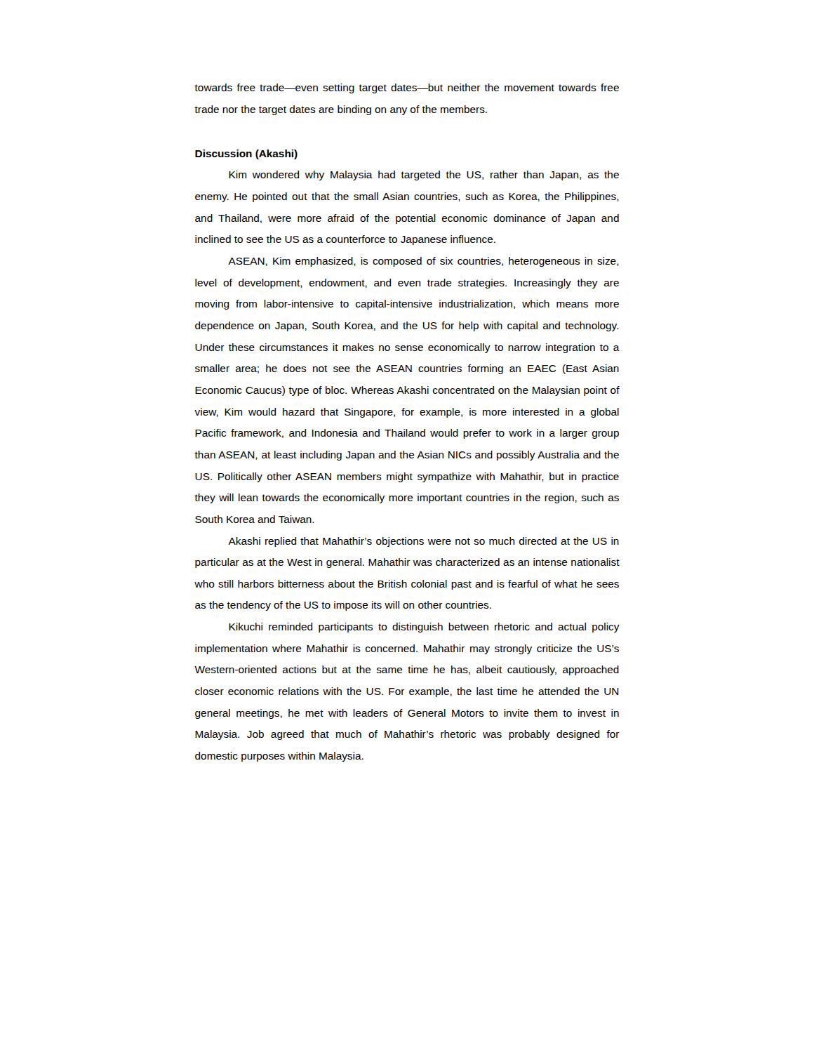towards free trade—even setting target dates—but neither the movement towards free trade nor the target dates are binding on any of the members.
Discussion (Akashi)
Kim wondered why Malaysia had targeted the US, rather than Japan, as the enemy. He pointed out that the small Asian countries, such as Korea, the Philippines, and Thailand, were more afraid of the potential economic dominance of Japan and inclined to see the US as a counterforce to Japanese influence.
ASEAN, Kim emphasized, is composed of six countries, heterogeneous in size, level of development, endowment, and even trade strategies. Increasingly they are moving from labor-intensive to capital-intensive industrialization, which means more dependence on Japan, South Korea, and the US for help with capital and technology. Under these circumstances it makes no sense economically to narrow integration to a smaller area; he does not see the ASEAN countries forming an EAEC (East Asian Economic Caucus) type of bloc. Whereas Akashi concentrated on the Malaysian point of view, Kim would hazard that Singapore, for example, is more interested in a global Pacific framework, and Indonesia and Thailand would prefer to work in a larger group than ASEAN, at least including Japan and the Asian NICs and possibly Australia and the US. Politically other ASEAN members might sympathize with Mahathir, but in practice they will lean towards the economically more important countries in the region, such as South Korea and Taiwan.
Akashi replied that Mahathir’s objections were not so much directed at the US in particular as at the West in general. Mahathir was characterized as an intense nationalist who still harbors bitterness about the British colonial past and is fearful of what he sees as the tendency of the US to impose its will on other countries.
Kikuchi reminded participants to distinguish between rhetoric and actual policy implementation where Mahathir is concerned. Mahathir may strongly criticize the US’s Western-oriented actions but at the same time he has, albeit cautiously, approached closer economic relations with the US. For example, the last time he attended the UN general meetings, he met with leaders of General Motors to invite them to invest in Malaysia. Job agreed that much of Mahathir’s rhetoric was probably designed for domestic purposes within Malaysia.